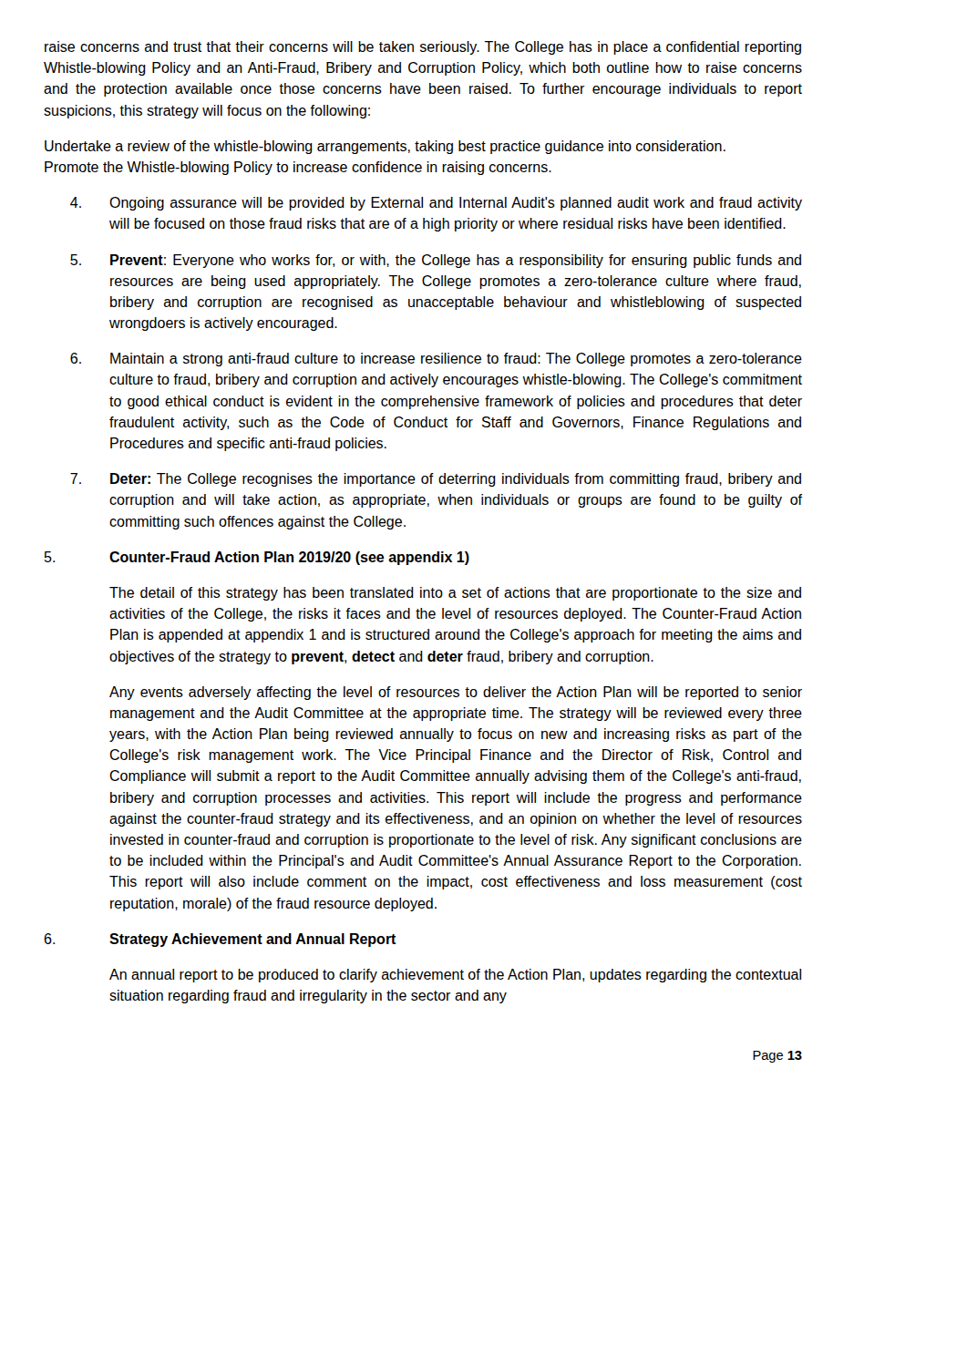raise concerns and trust that their concerns will be taken seriously. The College has in place a confidential reporting Whistle-blowing Policy and an Anti-Fraud, Bribery and Corruption Policy, which both outline how to raise concerns and the protection available once those concerns have been raised. To further encourage individuals to report suspicions, this strategy will focus on the following:
Undertake a review of the whistle-blowing arrangements, taking best practice guidance into consideration.
Promote the Whistle-blowing Policy to increase confidence in raising concerns.
4. Ongoing assurance will be provided by External and Internal Audit's planned audit work and fraud activity will be focused on those fraud risks that are of a high priority or where residual risks have been identified.
5. Prevent: Everyone who works for, or with, the College has a responsibility for ensuring public funds and resources are being used appropriately. The College promotes a zero-tolerance culture where fraud, bribery and corruption are recognised as unacceptable behaviour and whistleblowing of suspected wrongdoers is actively encouraged.
6. Maintain a strong anti-fraud culture to increase resilience to fraud: The College promotes a zero-tolerance culture to fraud, bribery and corruption and actively encourages whistle-blowing. The College's commitment to good ethical conduct is evident in the comprehensive framework of policies and procedures that deter fraudulent activity, such as the Code of Conduct for Staff and Governors, Finance Regulations and Procedures and specific anti-fraud policies.
7. Deter: The College recognises the importance of deterring individuals from committing fraud, bribery and corruption and will take action, as appropriate, when individuals or groups are found to be guilty of committing such offences against the College.
5.
Counter-Fraud Action Plan 2019/20 (see appendix 1)
The detail of this strategy has been translated into a set of actions that are proportionate to the size and activities of the College, the risks it faces and the level of resources deployed. The Counter-Fraud Action Plan is appended at appendix 1 and is structured around the College's approach for meeting the aims and objectives of the strategy to prevent, detect and deter fraud, bribery and corruption.
Any events adversely affecting the level of resources to deliver the Action Plan will be reported to senior management and the Audit Committee at the appropriate time. The strategy will be reviewed every three years, with the Action Plan being reviewed annually to focus on new and increasing risks as part of the College's risk management work. The Vice Principal Finance and the Director of Risk, Control and Compliance will submit a report to the Audit Committee annually advising them of the College's anti-fraud, bribery and corruption processes and activities. This report will include the progress and performance against the counter-fraud strategy and its effectiveness, and an opinion on whether the level of resources invested in counter-fraud and corruption is proportionate to the level of risk. Any significant conclusions are to be included within the Principal's and Audit Committee's Annual Assurance Report to the Corporation. This report will also include comment on the impact, cost effectiveness and loss measurement (cost reputation, morale) of the fraud resource deployed.
6.
Strategy Achievement and Annual Report
An annual report to be produced to clarify achievement of the Action Plan, updates regarding the contextual situation regarding fraud and irregularity in the sector and any
Page 13